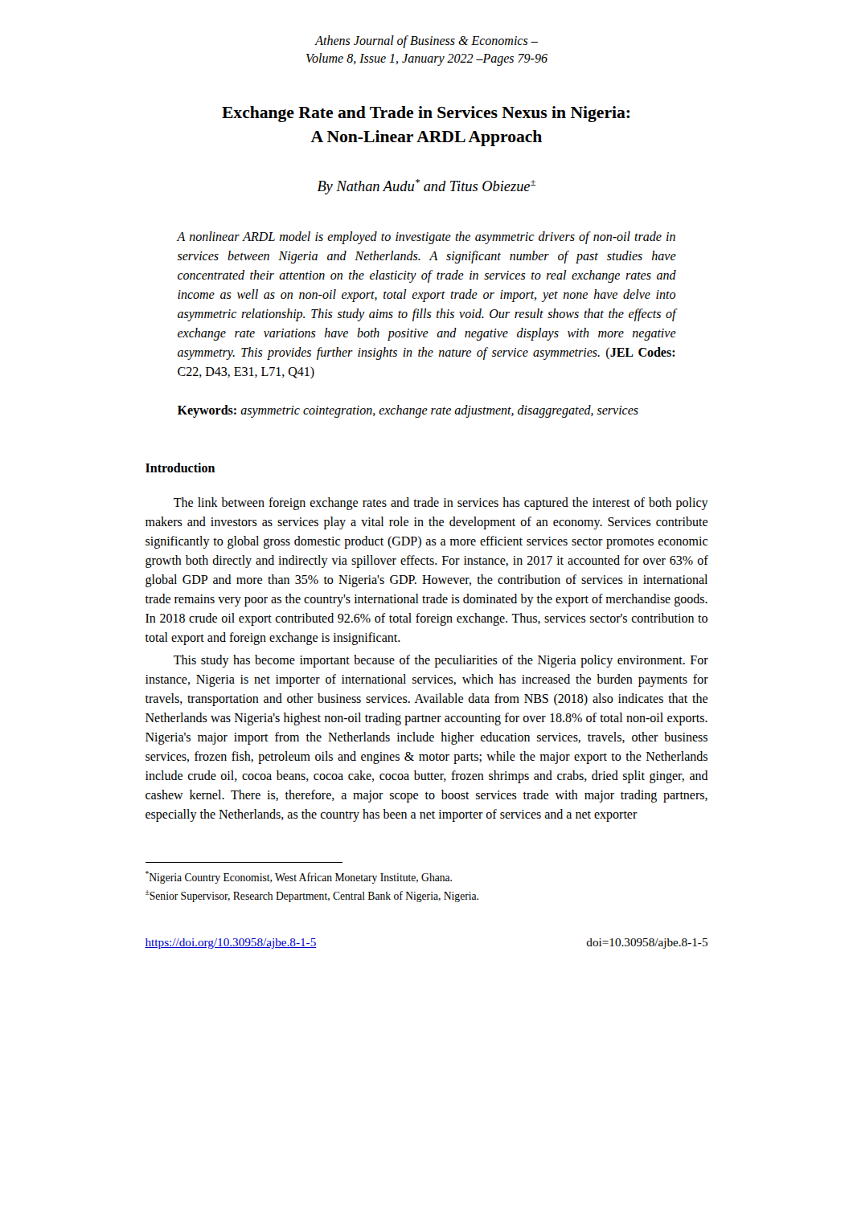Athens Journal of Business & Economics –
Volume 8, Issue 1, January 2022 –Pages 79-96
Exchange Rate and Trade in Services Nexus in Nigeria:
A Non-Linear ARDL Approach
By Nathan Audu* and Titus Obiezue±
A nonlinear ARDL model is employed to investigate the asymmetric drivers of non-oil trade in services between Nigeria and Netherlands. A significant number of past studies have concentrated their attention on the elasticity of trade in services to real exchange rates and income as well as on non-oil export, total export trade or import, yet none have delve into asymmetric relationship. This study aims to fills this void. Our result shows that the effects of exchange rate variations have both positive and negative displays with more negative asymmetry. This provides further insights in the nature of service asymmetries. (JEL Codes: C22, D43, E31, L71, Q41)
Keywords: asymmetric cointegration, exchange rate adjustment, disaggregated, services
Introduction
The link between foreign exchange rates and trade in services has captured the interest of both policy makers and investors as services play a vital role in the development of an economy. Services contribute significantly to global gross domestic product (GDP) as a more efficient services sector promotes economic growth both directly and indirectly via spillover effects. For instance, in 2017 it accounted for over 63% of global GDP and more than 35% to Nigeria's GDP. However, the contribution of services in international trade remains very poor as the country's international trade is dominated by the export of merchandise goods. In 2018 crude oil export contributed 92.6% of total foreign exchange. Thus, services sector's contribution to total export and foreign exchange is insignificant.
This study has become important because of the peculiarities of the Nigeria policy environment. For instance, Nigeria is net importer of international services, which has increased the burden payments for travels, transportation and other business services. Available data from NBS (2018) also indicates that the Netherlands was Nigeria's highest non-oil trading partner accounting for over 18.8% of total non-oil exports. Nigeria's major import from the Netherlands include higher education services, travels, other business services, frozen fish, petroleum oils and engines & motor parts; while the major export to the Netherlands include crude oil, cocoa beans, cocoa cake, cocoa butter, frozen shrimps and crabs, dried split ginger, and cashew kernel. There is, therefore, a major scope to boost services trade with major trading partners, especially the Netherlands, as the country has been a net importer of services and a net exporter
*Nigeria Country Economist, West African Monetary Institute, Ghana.
±Senior Supervisor, Research Department, Central Bank of Nigeria, Nigeria.
https://doi.org/10.30958/ajbe.8-1-5 doi=10.30958/ajbe.8-1-5